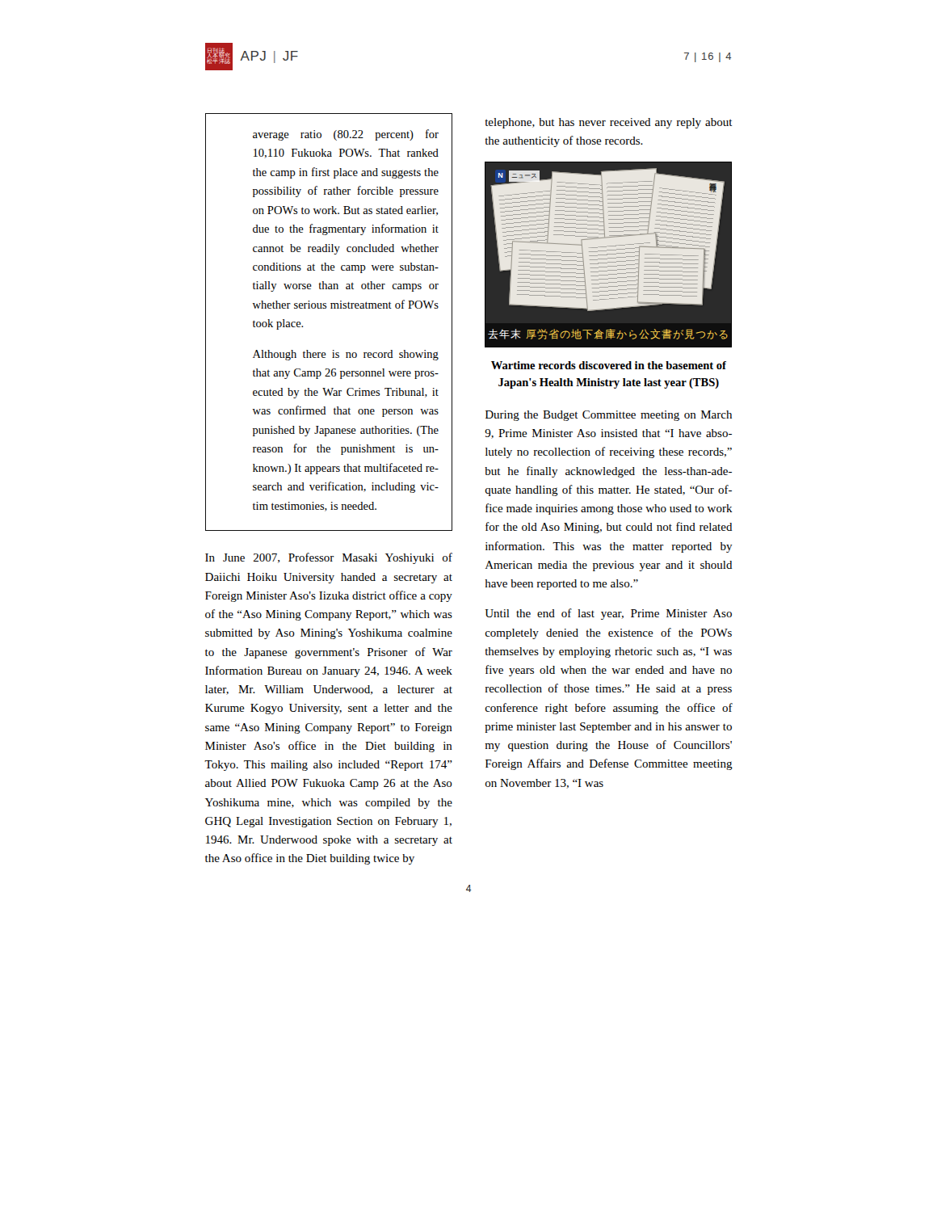日 人 松 刊 本 平 誌 研 洋 　 究 誌
APJ | JF
7 | 16 | 4
average ratio (80.22 percent) for 10,110 Fukuoka POWs. That ranked the camp in first place and suggests the possibility of rather forcible pressure on POWs to work. But as stated earlier, due to the fragmentary information it cannot be readily concluded whether conditions at the camp were substantially worse than at other camps or whether serious mistreatment of POWs took place.
Although there is no record showing that any Camp 26 personnel were prosecuted by the War Crimes Tribunal, it was confirmed that one person was punished by Japanese authorities. (The reason for the punishment is unknown.) It appears that multifaceted research and verification, including victim testimonies, is needed.
In June 2007, Professor Masaki Yoshiyuki of Daiichi Hoiku University handed a secretary at Foreign Minister Aso's Iizuka district office a copy of the “Aso Mining Company Report,” which was submitted by Aso Mining's Yoshikuma coalmine to the Japanese government's Prisoner of War Information Bureau on January 24, 1946. A week later, Mr. William Underwood, a lecturer at Kurume Kogyo University, sent a letter and the same “Aso Mining Company Report” to Foreign Minister Aso's office in the Diet building in Tokyo. This mailing also included “Report 174” about Allied POW Fukuoka Camp 26 at the Aso Yoshikuma mine, which was compiled by the GHQ Legal Investigation Section on February 1, 1946. Mr. Underwood spoke with a secretary at the Aso office in the Diet building twice by
telephone, but has never received any reply about the authenticity of those records.
N ニュース
福岡月報
去年末 厚労省の地下倉庫から公文書が見つかる
Wartime records discovered in the basement of Japan's Health Ministry late last year (TBS)
During the Budget Committee meeting on March 9, Prime Minister Aso insisted that “I have absolutely no recollection of receiving these records,” but he finally acknowledged the less-than-adequate handling of this matter. He stated, “Our office made inquiries among those who used to work for the old Aso Mining, but could not find related information. This was the matter reported by American media the previous year and it should have been reported to me also.”
Until the end of last year, Prime Minister Aso completely denied the existence of the POWs themselves by employing rhetoric such as, “I was five years old when the war ended and have no recollection of those times.” He said at a press conference right before assuming the office of prime minister last September and in his answer to my question during the House of Councillors' Foreign Affairs and Defense Committee meeting on November 13, “I was
4